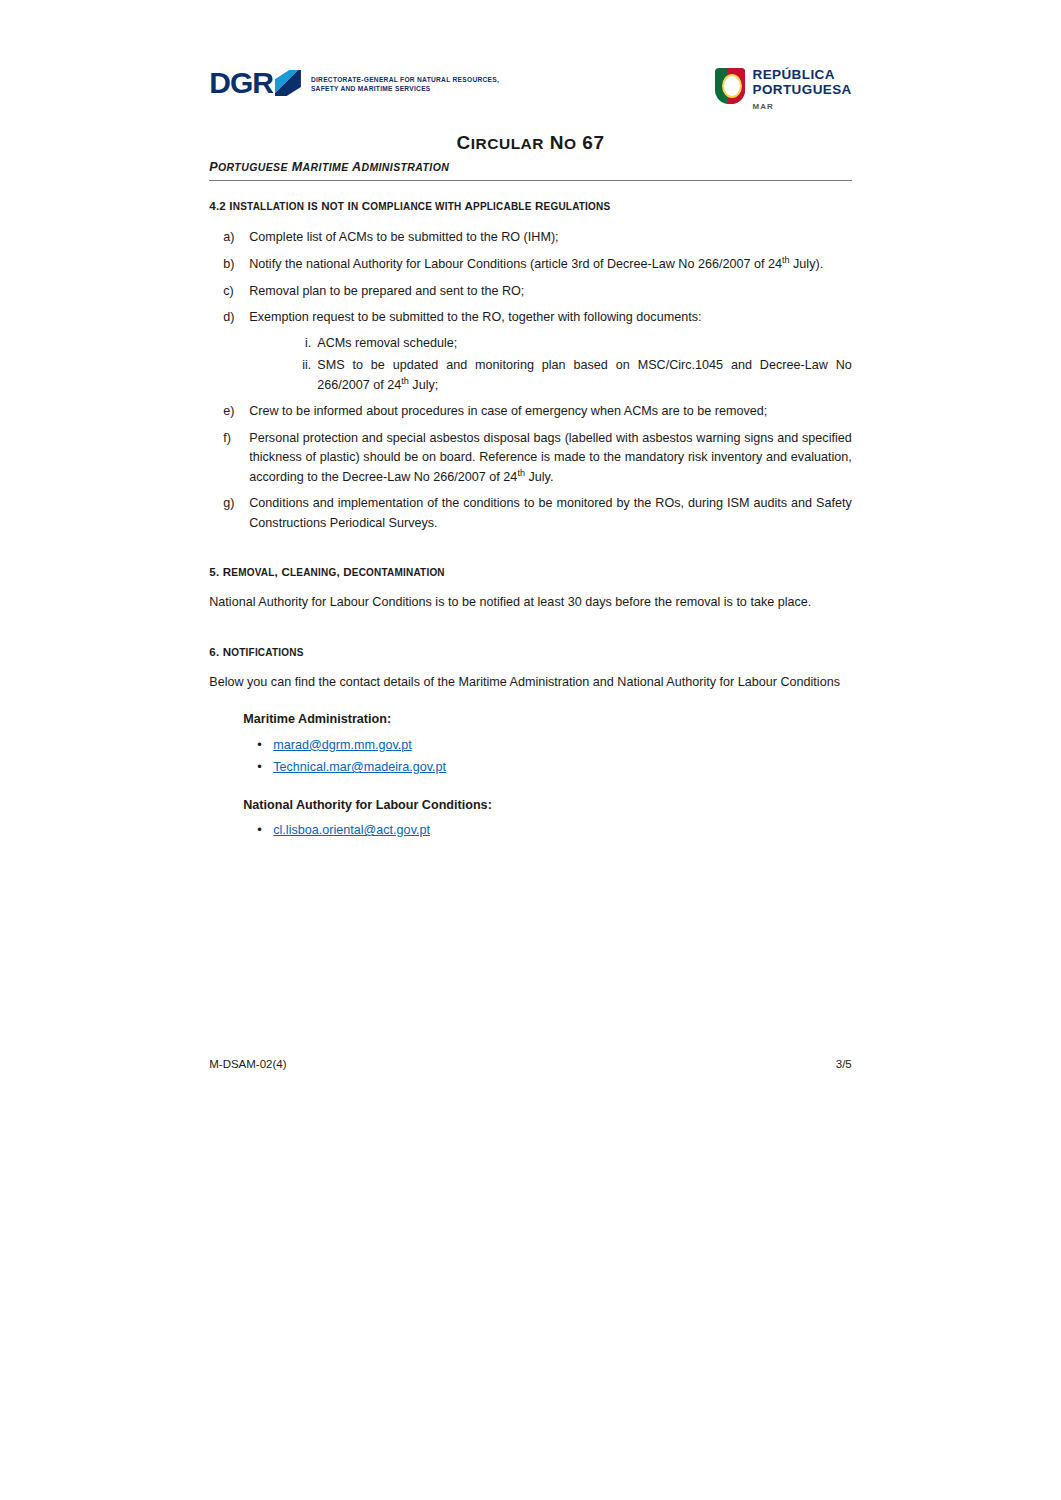DGR
Directorate-General for Natural Resources,
Safety and Maritime Services
República
Portuguesa MAR
CIRCULAR NO 67
PORTUGUESE MARITIME ADMINISTRATION
4.2 INSTALLATION IS NOT IN COMPLIANCE WITH APPLICABLE REGULATIONS
Complete list of ACMs to be submitted to the RO (IHM);
Notify the national Authority for Labour Conditions (article 3rd of Decree-Law No 266/2007 of 24th July).
Removal plan to be prepared and sent to the RO;
Exemption request to be submitted to the RO, together with following documents:
ACMs removal schedule;
SMS to be updated and monitoring plan based on MSC/Circ.1045 and Decree-Law No 266/2007 of 24th July;
Crew to be informed about procedures in case of emergency when ACMs are to be removed;
Personal protection and special asbestos disposal bags (labelled with asbestos warning signs and specified thickness of plastic) should be on board. Reference is made to the mandatory risk inventory and evaluation, according to the Decree-Law No 266/2007 of 24th July.
Conditions and implementation of the conditions to be monitored by the ROs, during ISM audits and Safety Constructions Periodical Surveys.
5. REMOVAL, CLEANING, DECONTAMINATION
National Authority for Labour Conditions is to be notified at least 30 days before the removal is to take place.
6. NOTIFICATIONS
Below you can find the contact details of the Maritime Administration and National Authority for Labour Conditions
Maritime Administration:
marad@dgrm.mm.gov.pt
Technical.mar@madeira.gov.pt
National Authority for Labour Conditions:
cl.lisboa.oriental@act.gov.pt
M-DSAM-02(4) 3/5